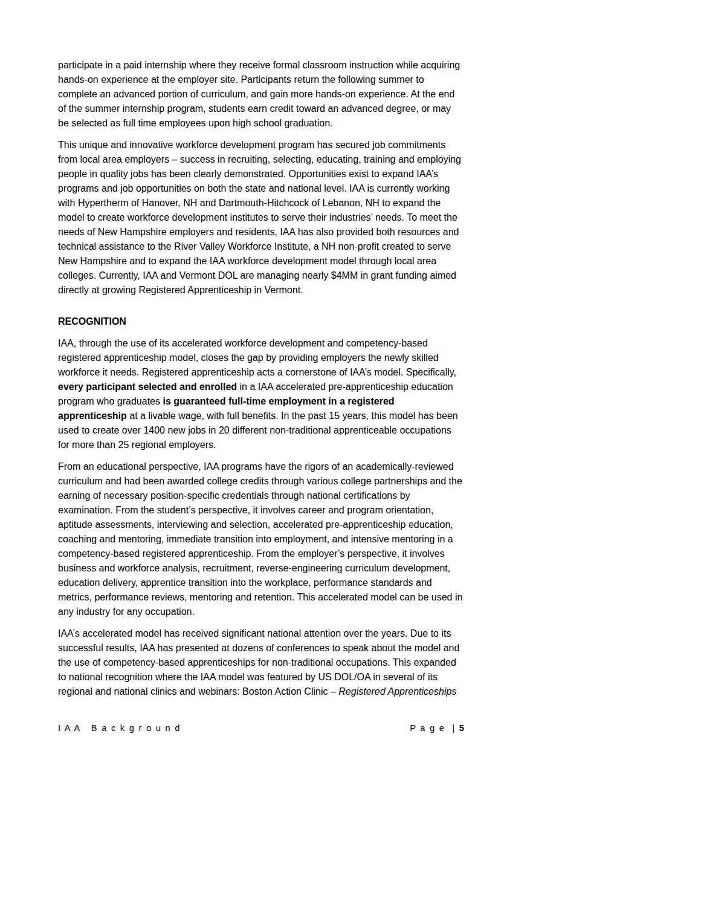participate in a paid internship where they receive formal classroom instruction while acquiring hands-on experience at the employer site. Participants return the following summer to complete an advanced portion of curriculum, and gain more hands-on experience. At the end of the summer internship program, students earn credit toward an advanced degree, or may be selected as full time employees upon high school graduation.
This unique and innovative workforce development program has secured job commitments from local area employers – success in recruiting, selecting, educating, training and employing people in quality jobs has been clearly demonstrated. Opportunities exist to expand IAA’s programs and job opportunities on both the state and national level. IAA is currently working with Hypertherm of Hanover, NH and Dartmouth-Hitchcock of Lebanon, NH to expand the model to create workforce development institutes to serve their industries’ needs. To meet the needs of New Hampshire employers and residents, IAA has also provided both resources and technical assistance to the River Valley Workforce Institute, a NH non-profit created to serve New Hampshire and to expand the IAA workforce development model through local area colleges. Currently, IAA and Vermont DOL are managing nearly $4MM in grant funding aimed directly at growing Registered Apprenticeship in Vermont.
RECOGNITION
IAA, through the use of its accelerated workforce development and competency-based registered apprenticeship model, closes the gap by providing employers the newly skilled workforce it needs. Registered apprenticeship acts a cornerstone of IAA’s model. Specifically, every participant selected and enrolled in a IAA accelerated pre-apprenticeship education program who graduates is guaranteed full-time employment in a registered apprenticeship at a livable wage, with full benefits. In the past 15 years, this model has been used to create over 1400 new jobs in 20 different non-traditional apprenticeable occupations for more than 25 regional employers.
From an educational perspective, IAA programs have the rigors of an academically-reviewed curriculum and had been awarded college credits through various college partnerships and the earning of necessary position-specific credentials through national certifications by examination. From the student’s perspective, it involves career and program orientation, aptitude assessments, interviewing and selection, accelerated pre-apprenticeship education, coaching and mentoring, immediate transition into employment, and intensive mentoring in a competency-based registered apprenticeship. From the employer’s perspective, it involves business and workforce analysis, recruitment, reverse-engineering curriculum development, education delivery, apprentice transition into the workplace, performance standards and metrics, performance reviews, mentoring and retention. This accelerated model can be used in any industry for any occupation.
IAA’s accelerated model has received significant national attention over the years. Due to its successful results, IAA has presented at dozens of conferences to speak about the model and the use of competency-based apprenticeships for non-traditional occupations. This expanded to national recognition where the IAA model was featured by US DOL/OA in several of its regional and national clinics and webinars: Boston Action Clinic – Registered Apprenticeships
I A A B a c k g r o u n d P a g e | 5